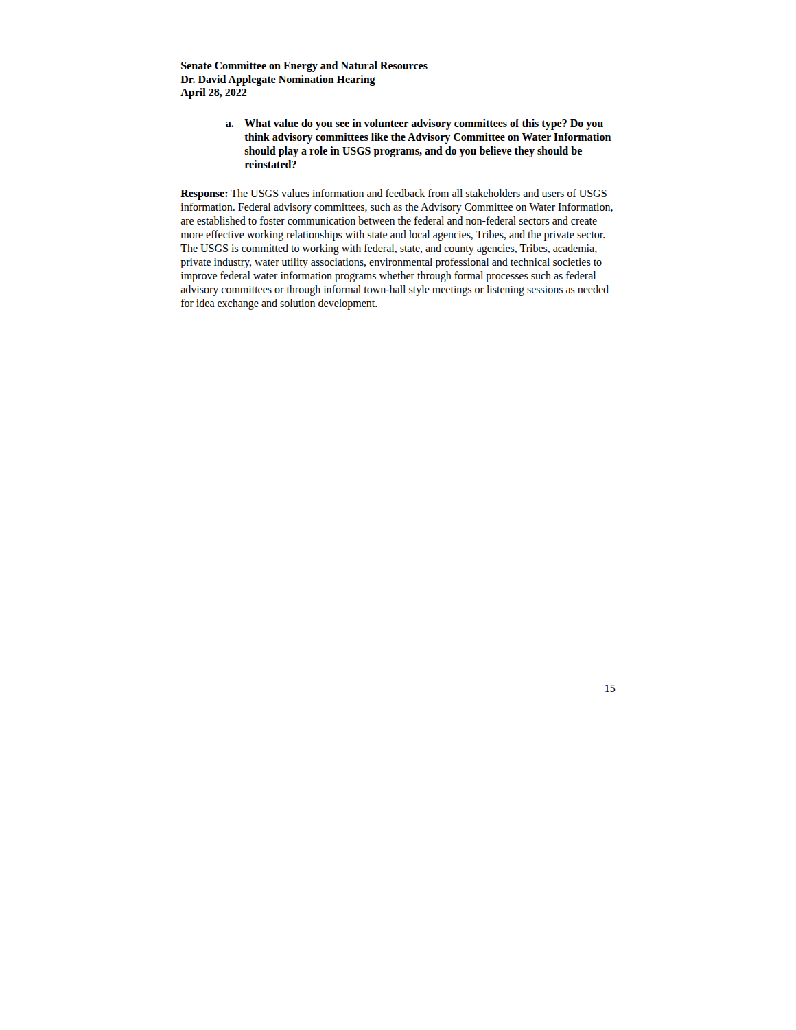Senate Committee on Energy and Natural Resources
Dr. David Applegate Nomination Hearing
April 28, 2022
What value do you see in volunteer advisory committees of this type? Do you think advisory committees like the Advisory Committee on Water Information should play a role in USGS programs, and do you believe they should be reinstated?
Response: The USGS values information and feedback from all stakeholders and users of USGS information. Federal advisory committees, such as the Advisory Committee on Water Information, are established to foster communication between the federal and non-federal sectors and create more effective working relationships with state and local agencies, Tribes, and the private sector. The USGS is committed to working with federal, state, and county agencies, Tribes, academia, private industry, water utility associations, environmental professional and technical societies to improve federal water information programs whether through formal processes such as federal advisory committees or through informal town-hall style meetings or listening sessions as needed for idea exchange and solution development.
15